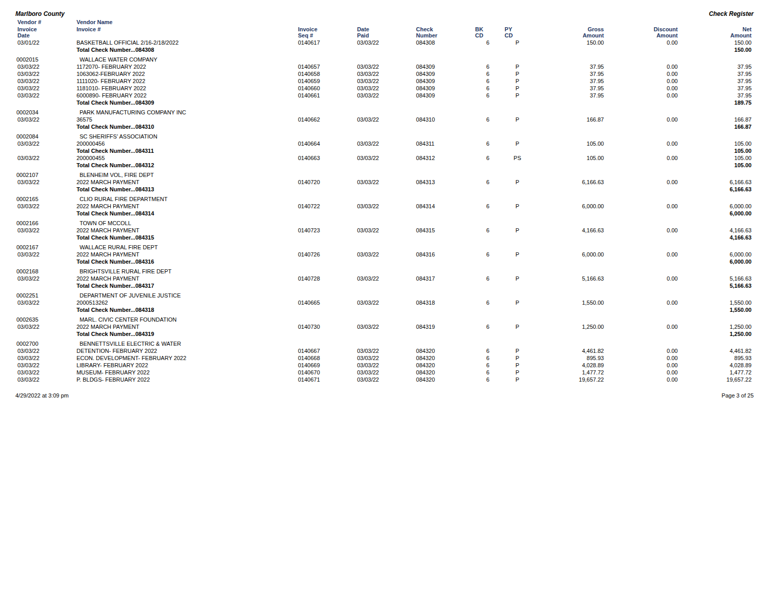Marlboro County Check Register
| Vendor # | Vendor Name | | | | | | |
| --- | --- | --- | --- | --- | --- | --- | --- |
| Invoice Date | Invoice # | Invoice Seq # | Date Paid | Check Number | BK CD | PY CD | Gross Amount | Discount Amount | Net Amount |
| 03/01/22 | BASKETBALL OFFICIAL 2/16-2/18/2022 | 0140617 | 03/03/22 | 084308 | 6 | P | 150.00 | 0.00 | 150.00 |
| | Total Check Number...084308 | | | | | | | | 150.00 |
| 0002015 | WALLACE WATER COMPANY |
| 03/03/22 | 1172070- FEBRUARY 2022 | 0140657 | 03/03/22 | 084309 | 6 | P | 37.95 | 0.00 | 37.95 |
| 03/03/22 | 1063062-FEBRUARY 2022 | 0140658 | 03/03/22 | 084309 | 6 | P | 37.95 | 0.00 | 37.95 |
| 03/03/22 | 1111020- FEBRUARY 2022 | 0140659 | 03/03/22 | 084309 | 6 | P | 37.95 | 0.00 | 37.95 |
| 03/03/22 | 1181010- FEBRUARY 2022 | 0140660 | 03/03/22 | 084309 | 6 | P | 37.95 | 0.00 | 37.95 |
| 03/03/22 | 6000890- FEBRUARY 2022 | 0140661 | 03/03/22 | 084309 | 6 | P | 37.95 | 0.00 | 37.95 |
| | Total Check Number...084309 | | | | | | | | 189.75 |
| 0002034 | PARK MANUFACTURING COMPANY INC |
| 03/03/22 | 36575 | 0140662 | 03/03/22 | 084310 | 6 | P | 166.87 | 0.00 | 166.87 |
| | Total Check Number...084310 | | | | | | | | 166.87 |
| 0002084 | SC SHERIFFS' ASSOCIATION |
| 03/03/22 | 200000456 | 0140664 | 03/03/22 | 084311 | 6 | P | 105.00 | 0.00 | 105.00 |
| | Total Check Number...084311 | | | | | | | | 105.00 |
| 03/03/22 | 200000455 | 0140663 | 03/03/22 | 084312 | 6 | PS | 105.00 | 0.00 | 105.00 |
| | Total Check Number...084312 | | | | | | | | 105.00 |
| 0002107 | BLENHEIM VOL, FIRE DEPT |
| 03/03/22 | 2022 MARCH PAYMENT | 0140720 | 03/03/22 | 084313 | 6 | P | 6,166.63 | 0.00 | 6,166.63 |
| | Total Check Number...084313 | | | | | | | | 6,166.63 |
| 0002165 | CLIO RURAL FIRE DEPARTMENT |
| 03/03/22 | 2022 MARCH PAYMENT | 0140722 | 03/03/22 | 084314 | 6 | P | 6,000.00 | 0.00 | 6,000.00 |
| | Total Check Number...084314 | | | | | | | | 6,000.00 |
| 0002166 | TOWN OF MCCOLL |
| 03/03/22 | 2022 MARCH PAYMENT | 0140723 | 03/03/22 | 084315 | 6 | P | 4,166.63 | 0.00 | 4,166.63 |
| | Total Check Number...084315 | | | | | | | | 4,166.63 |
| 0002167 | WALLACE RURAL FIRE DEPT |
| 03/03/22 | 2022 MARCH PAYMENT | 0140726 | 03/03/22 | 084316 | 6 | P | 6,000.00 | 0.00 | 6,000.00 |
| | Total Check Number...084316 | | | | | | | | 6,000.00 |
| 0002168 | BRIGHTSVILLE RURAL FIRE DEPT |
| 03/03/22 | 2022 MARCH PAYMENT | 0140728 | 03/03/22 | 084317 | 6 | P | 5,166.63 | 0.00 | 5,166.63 |
| | Total Check Number...084317 | | | | | | | | 5,166.63 |
| 0002251 | DEPARTMENT OF JUVENILE JUSTICE |
| 03/03/22 | 2000513262 | 0140665 | 03/03/22 | 084318 | 6 | P | 1,550.00 | 0.00 | 1,550.00 |
| | Total Check Number...084318 | | | | | | | | 1,550.00 |
| 0002635 | MARL. CIVIC CENTER FOUNDATION |
| 03/03/22 | 2022 MARCH PAYMENT | 0140730 | 03/03/22 | 084319 | 6 | P | 1,250.00 | 0.00 | 1,250.00 |
| | Total Check Number...084319 | | | | | | | | 1,250.00 |
| 0002700 | BENNETTSVILLE ELECTRIC & WATER |
| 03/03/22 | DETENTION- FEBRUARY 2022 | 0140667 | 03/03/22 | 084320 | 6 | P | 4,461.82 | 0.00 | 4,461.82 |
| 03/03/22 | ECON. DEVELOPMENT- FEBRUARY 2022 | 0140668 | 03/03/22 | 084320 | 6 | P | 895.93 | 0.00 | 895.93 |
| 03/03/22 | LIBRARY- FEBRUARY 2022 | 0140669 | 03/03/22 | 084320 | 6 | P | 4,028.89 | 0.00 | 4,028.89 |
| 03/03/22 | MUSEUM- FEBRUARY 2022 | 0140670 | 03/03/22 | 084320 | 6 | P | 1,477.72 | 0.00 | 1,477.72 |
| 03/03/22 | P. BLDGS- FEBRUARY 2022 | 0140671 | 03/03/22 | 084320 | 6 | P | 19,657.22 | 0.00 | 19,657.22 |
4/29/2022 at 3:09 pm Page 3 of 25